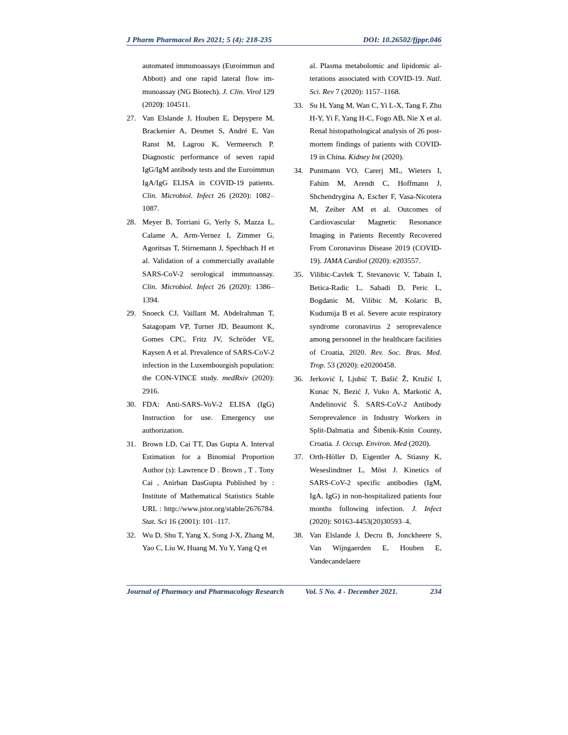J Pharm Pharmacol Res 2021; 5 (4): 218-235
DOI: 10.26502/fjppr.046
automated immunoassays (Euroimmun and Abbott) and one rapid lateral flow immunoassay (NG Biotech). J. Clin. Virol 129 (2020): 104511.
27. Van Elslande J, Houben E, Depypere M, Brackenier A, Desmet S, André E, Van Ranst M, Lagrou K, Vermeersch P. Diagnostic performance of seven rapid IgG/IgM antibody tests and the Euroimmun IgA/IgG ELISA in COVID-19 patients. Clin. Microbiol. Infect 26 (2020): 1082–1087.
28. Meyer B, Torriani G, Yerly S, Mazza L, Calame A, Arm-Vernez I, Zimmer G, Agoritsas T, Stirnemann J, Spechbach H et al. Validation of a commercially available SARS-CoV-2 serological immunoassay. Clin. Microbiol. Infect 26 (2020): 1386–1394.
29. Snoeck CJ, Vaillant M, Abdelrahman T, Satagopam VP, Turner JD, Beaumont K, Gomes CPC, Fritz JV, Schröder VE, Kaysen A et al. Prevalence of SARS-CoV-2 infection in the Luxembourgish population: the CON-VINCE study. medRxiv (2020): 2916.
30. FDA: Anti-SARS-VoV-2 ELISA (IgG) Instruction for use. Emergency use authorization.
31. Brown LD, Cai TT, Das Gupta A. Interval Estimation for a Binomial Proportion Author (s): Lawrence D . Brown , T . Tony Cai , Anirban DasGupta Published by : Institute of Mathematical Statistics Stable URL : http://www.jstor.org/stable/2676784. Stat. Sci 16 (2001): 101–117.
32. Wu D, Shu T, Yang X, Song J-X, Zhang M, Yao C, Liu W, Huang M, Yu Y, Yang Q et
al. Plasma metabolomic and lipidomic alterations associated with COVID-19. Natl. Sci. Rev 7 (2020): 1157–1168.
33. Su H, Yang M, Wan C, Yi L-X, Tang F, Zhu H-Y, Yi F, Yang H-C, Fogo AB, Nie X et al. Renal histopathological analysis of 26 postmortem findings of patients with COVID-19 in China. Kidney Int (2020).
34. Puntmann VO, Carerj ML, Wieters I, Fahim M, Arendt C, Hoffmann J, Shchendrygina A, Escher F, Vasa-Nicotera M, Zeiher AM et al. Outcomes of Cardiovascular Magnetic Resonance Imaging in Patients Recently Recovered From Coronavirus Disease 2019 (COVID-19). JAMA Cardiol (2020): e203557.
35. Vilibic-Cavlek T, Stevanovic V, Tabain I, Betica-Radic L, Sabadi D, Peric L, Bogdanic M, Vilibic M, Kolaric B, Kudumija B et al. Severe acute respiratory syndrome coronavirus 2 seroprevalence among personnel in the healthcare facilities of Croatia, 2020. Rev. Soc. Bras. Med. Trop. 53 (2020): e20200458.
36. Jerković I, Ljubić T, Bašić Ž, Kružić I, Kunac N, Bezić J, Vuko A, Markotić A, Anđelinović Š. SARS-CoV-2 Antibody Seroprevalence in Industry Workers in Split-Dalmatia and Šibenik-Knin County, Croatia. J. Occup. Environ. Med (2020).
37. Orth-Höller D, Eigentler A, Stiasny K, Weseslindtner L, Möst J. Kinetics of SARS-CoV-2 specific antibodies (IgM, IgA, IgG) in non-hospitalized patients four months following infection. J. Infect (2020): S0163-4453(20)30593–4,
38. Van Elslande J, Decru B, Jonckheere S, Van Wijngaerden E, Houben E, Vandecandelaere
Journal of Pharmacy and Pharmacology Research
Vol. 5 No. 4 - December 2021.
234